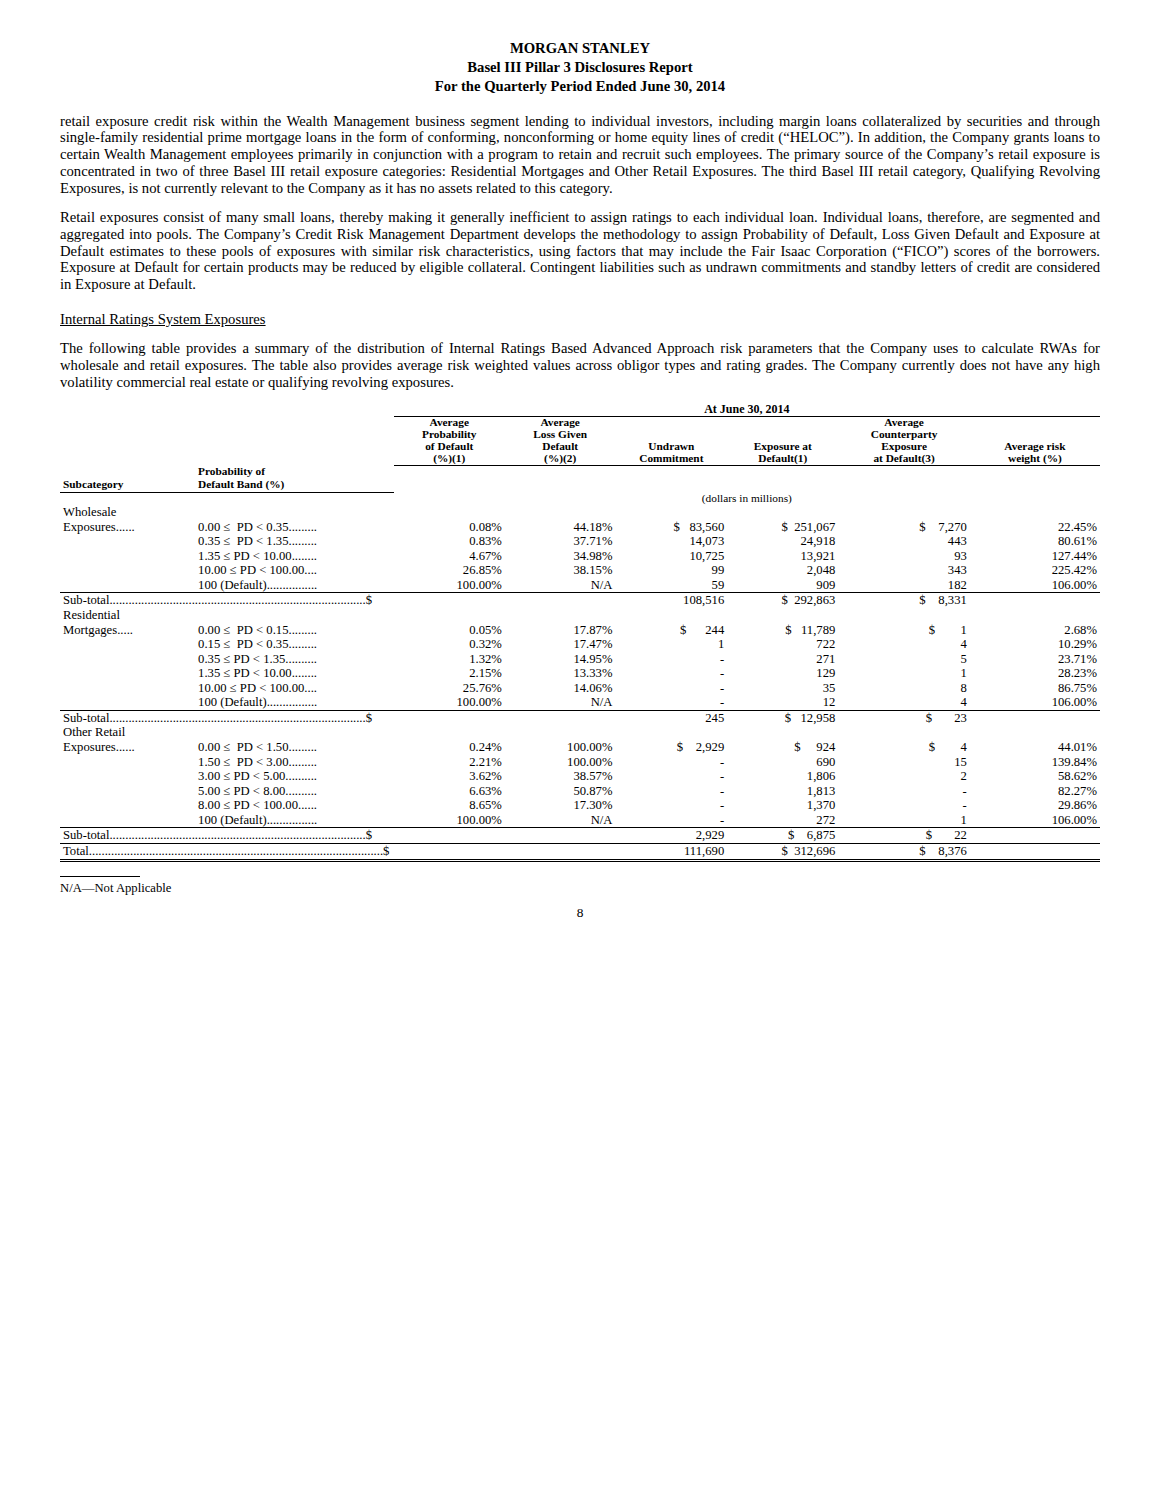MORGAN STANLEY
Basel III Pillar 3 Disclosures Report
For the Quarterly Period Ended June 30, 2014
retail exposure credit risk within the Wealth Management business segment lending to individual investors, including margin loans collateralized by securities and through single-family residential prime mortgage loans in the form of conforming, nonconforming or home equity lines of credit (“HELOC”). In addition, the Company grants loans to certain Wealth Management employees primarily in conjunction with a program to retain and recruit such employees. The primary source of the Company’s retail exposure is concentrated in two of three Basel III retail exposure categories: Residential Mortgages and Other Retail Exposures. The third Basel III retail category, Qualifying Revolving Exposures, is not currently relevant to the Company as it has no assets related to this category.
Retail exposures consist of many small loans, thereby making it generally inefficient to assign ratings to each individual loan. Individual loans, therefore, are segmented and aggregated into pools. The Company’s Credit Risk Management Department develops the methodology to assign Probability of Default, Loss Given Default and Exposure at Default estimates to these pools of exposures with similar risk characteristics, using factors that may include the Fair Isaac Corporation (“FICO”) scores of the borrowers. Exposure at Default for certain products may be reduced by eligible collateral. Contingent liabilities such as undrawn commitments and standby letters of credit are considered in Exposure at Default.
Internal Ratings System Exposures
The following table provides a summary of the distribution of Internal Ratings Based Advanced Approach risk parameters that the Company uses to calculate RWAs for wholesale and retail exposures. The table also provides average risk weighted values across obligor types and rating grades. The Company currently does not have any high volatility commercial real estate or qualifying revolving exposures.
| | | At June 30, 2014 |
| | | Average Probability of Default (%)(1) | Average Loss Given Default (%)(2) | Undrawn Commitment | Exposure at Default(1) | Average Counterparty Exposure at Default(3) | Average risk weight (%) |
| Subcategory | Probability of Default Band (%) | |
| | | (dollars in millions) |
| Wholesale | | | | | | | |
| Exposures ...... | 0.00 ≤ PD < 0.35 ......... | 0.08% | 44.18% | $ 83,560 | $ 251,067 | $ 7,270 | 22.45% |
| | 0.35 ≤ PD < 1.35 ......... | 0.83% | 37.71% | 14,073 | 24,918 | 443 | 80.61% |
| | 1.35 ≤ PD < 10.00 ........ | 4.67% | 34.98% | 10,725 | 13,921 | 93 | 127.44% |
| | 10.00 ≤ PD < 100.00 .... | 26.85% | 38.15% | 99 | 2,048 | 343 | 225.42% |
| | 100 (Default) ................ | 100.00% | N/A | 59 | 909 | 182 | 106.00% |
| Sub-total ................................................................................. $ | | | 108,516 | $ 292,863 | $ 8,331 | |
| Residential | | | | | | | |
| Mortgages ..... | 0.00 ≤ PD < 0.15 ......... | 0.05% | 17.87% | $ 244 | $ 11,789 | $ 1 | 2.68% |
| | 0.15 ≤ PD < 0.35 ......... | 0.32% | 17.47% | 1 | 722 | 4 | 10.29% |
| | 0.35 ≤ PD < 1.35 .......... | 1.32% | 14.95% | - | 271 | 5 | 23.71% |
| | 1.35 ≤ PD < 10.00 ........ | 2.15% | 13.33% | - | 129 | 1 | 28.23% |
| | 10.00 ≤ PD < 100.00 .... | 25.76% | 14.06% | - | 35 | 8 | 86.75% |
| | 100 (Default) ................ | 100.00% | N/A | - | 12 | 4 | 106.00% |
| Sub-total ................................................................................. $ | | | 245 | $ 12,958 | $ 23 | |
| Other Retail | | | | | | | |
| Exposures ...... | 0.00 ≤ PD < 1.50 ......... | 0.24% | 100.00% | $ 2,929 | $ 924 | $ 4 | 44.01% |
| | 1.50 ≤ PD < 3.00 ......... | 2.21% | 100.00% | - | 690 | 15 | 139.84% |
| | 3.00 ≤ PD < 5.00 .......... | 3.62% | 38.57% | - | 1,806 | 2 | 58.62% |
| | 5.00 ≤ PD < 8.00 .......... | 6.63% | 50.87% | - | 1,813 | - | 82.27% |
| | 8.00 ≤ PD < 100.00 ...... | 8.65% | 17.30% | - | 1,370 | - | 29.86% |
| | 100 (Default) ................ | 100.00% | N/A | - | 272 | 1 | 106.00% |
| Sub-total ................................................................................. $ | | | 2,929 | $ 6,875 | $ 22 | |
| Total ............................................................................................. $ | | | 111,690 | $ 312,696 | $ 8,376 | |
N/A—Not Applicable
8